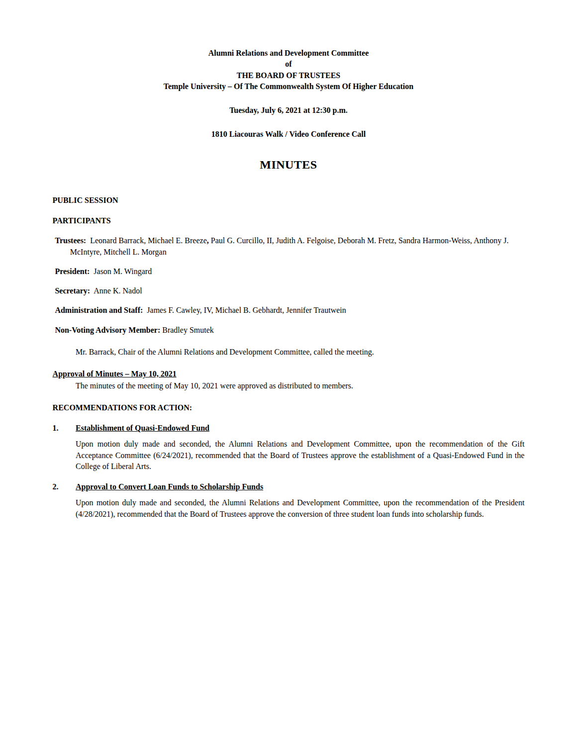Alumni Relations and Development Committee
of
THE BOARD OF TRUSTEES
Temple University – Of The Commonwealth System Of Higher Education
Tuesday, July 6, 2021 at 12:30 p.m.
1810 Liacouras Walk / Video Conference Call
MINUTES
PUBLIC SESSION
PARTICIPANTS
Trustees: Leonard Barrack, Michael E. Breeze, Paul G. Curcillo, II, Judith A. Felgoise, Deborah M. Fretz, Sandra Harmon-Weiss, Anthony J. McIntyre, Mitchell L. Morgan
President: Jason M. Wingard
Secretary: Anne K. Nadol
Administration and Staff: James F. Cawley, IV, Michael B. Gebhardt, Jennifer Trautwein
Non-Voting Advisory Member: Bradley Smutek
Mr. Barrack, Chair of the Alumni Relations and Development Committee, called the meeting.
Approval of Minutes – May 10, 2021
The minutes of the meeting of May 10, 2021 were approved as distributed to members.
RECOMMENDATIONS FOR ACTION:
1.
Establishment of Quasi-Endowed Fund
Upon motion duly made and seconded, the Alumni Relations and Development Committee, upon the recommendation of the Gift Acceptance Committee (6/24/2021), recommended that the Board of Trustees approve the establishment of a Quasi-Endowed Fund in the College of Liberal Arts.
2.
Approval to Convert Loan Funds to Scholarship Funds
Upon motion duly made and seconded, the Alumni Relations and Development Committee, upon the recommendation of the President (4/28/2021), recommended that the Board of Trustees approve the conversion of three student loan funds into scholarship funds.